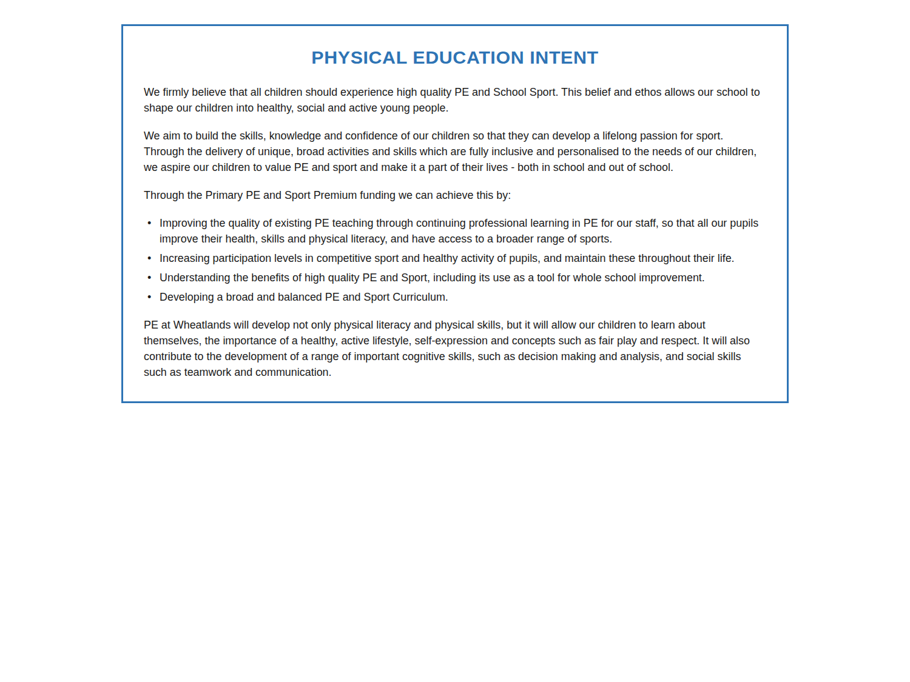PHYSICAL EDUCATION INTENT
We firmly believe that all children should experience high quality PE and School Sport. This belief and ethos allows our school to shape our children into healthy, social and active young people.
We aim to build the skills, knowledge and confidence of our children so that they can develop a lifelong passion for sport. Through the delivery of unique, broad activities and skills which are fully inclusive and personalised to the needs of our children, we aspire our children to value PE and sport and make it a part of their lives - both in school and out of school.
Through the Primary PE and Sport Premium funding we can achieve this by:
Improving the quality of existing PE teaching through continuing professional learning in PE for our staff, so that all our pupils improve their health, skills and physical literacy, and have access to a broader range of sports.
Increasing participation levels in competitive sport and healthy activity of pupils, and maintain these throughout their life.
Understanding the benefits of high quality PE and Sport, including its use as a tool for whole school improvement.
Developing a broad and balanced PE and Sport Curriculum.
PE at Wheatlands will develop not only physical literacy and physical skills, but it will allow our children to learn about themselves, the importance of a healthy, active lifestyle, self-expression and concepts such as fair play and respect. It will also contribute to the development of a range of important cognitive skills, such as decision making and analysis, and social skills such as teamwork and communication.